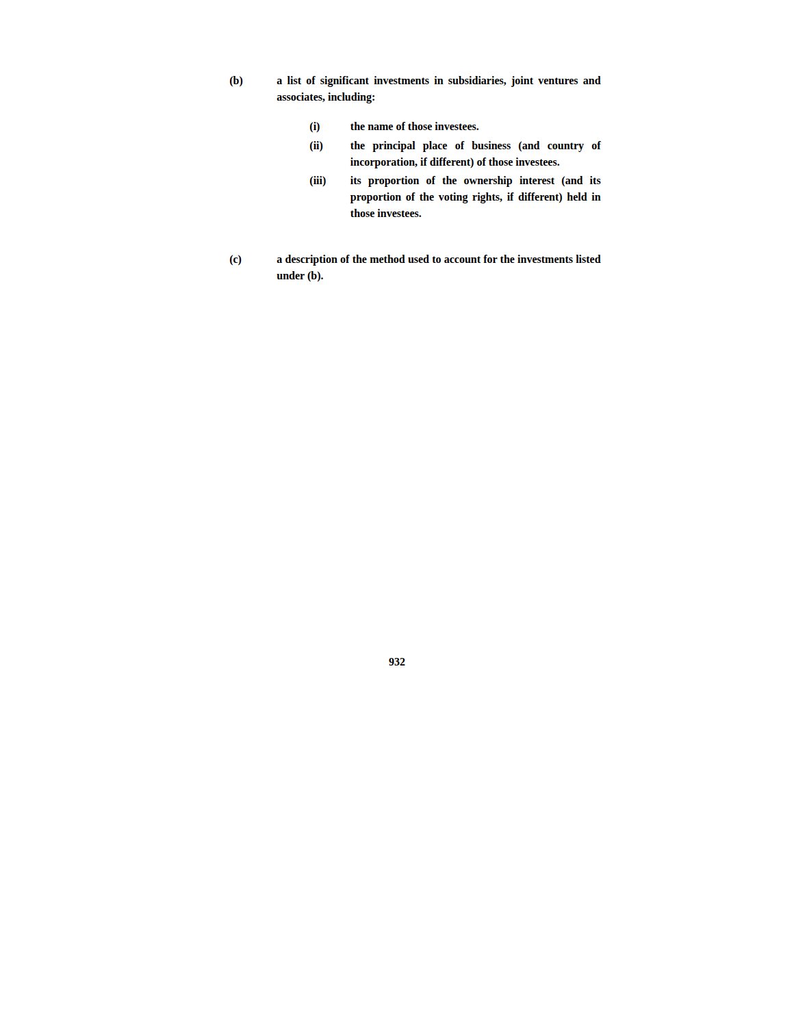(b)
a list of significant investments in subsidiaries, joint ventures and associates, including:
(i)
the name of those investees.
(ii)
the principal place of business (and country of incorporation, if different) of those investees.
(iii)
its proportion of the ownership interest (and its proportion of the voting rights, if different) held in those investees.
(c)
a description of the method used to account for the investments listed under (b).
932